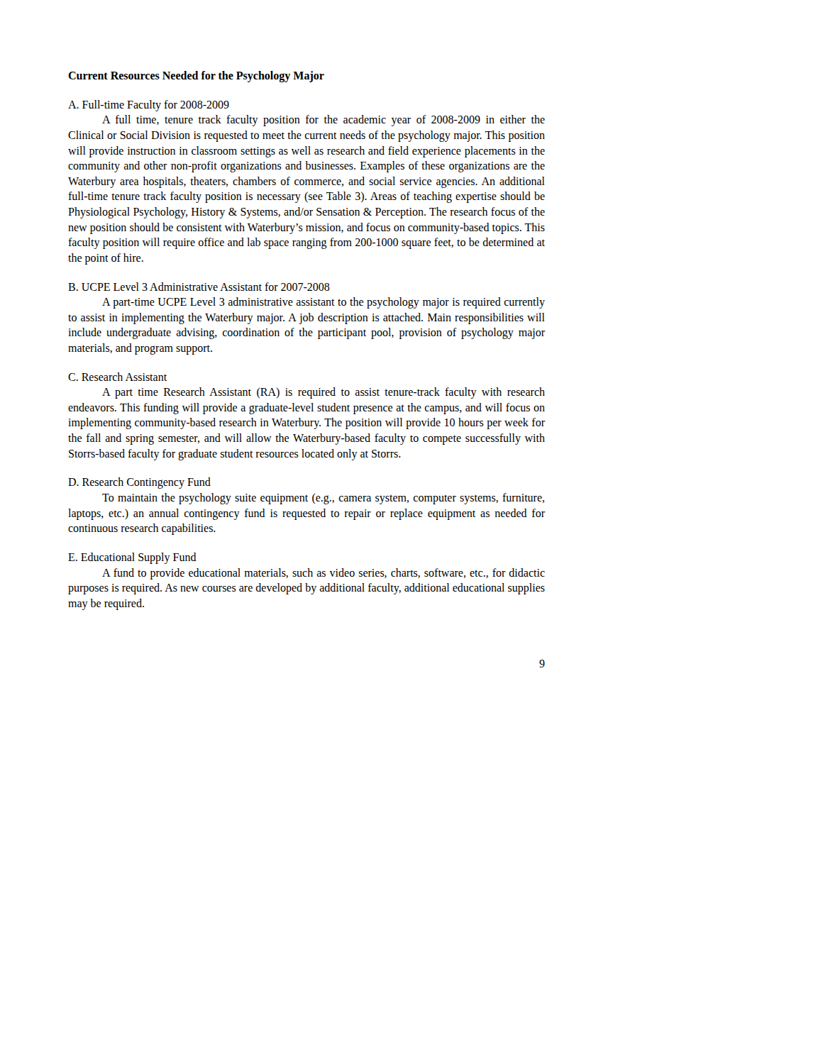Current Resources Needed for the Psychology Major
A. Full-time Faculty for 2008-2009
A full time, tenure track faculty position for the academic year of 2008-2009 in either the Clinical or Social Division is requested to meet the current needs of the psychology major. This position will provide instruction in classroom settings as well as research and field experience placements in the community and other non-profit organizations and businesses. Examples of these organizations are the Waterbury area hospitals, theaters, chambers of commerce, and social service agencies. An additional full-time tenure track faculty position is necessary (see Table 3). Areas of teaching expertise should be Physiological Psychology, History & Systems, and/or Sensation & Perception. The research focus of the new position should be consistent with Waterbury’s mission, and focus on community-based topics. This faculty position will require office and lab space ranging from 200-1000 square feet, to be determined at the point of hire.
B. UCPE Level 3 Administrative Assistant for 2007-2008
A part-time UCPE Level 3 administrative assistant to the psychology major is required currently to assist in implementing the Waterbury major. A job description is attached. Main responsibilities will include undergraduate advising, coordination of the participant pool, provision of psychology major materials, and program support.
C. Research Assistant
A part time Research Assistant (RA) is required to assist tenure-track faculty with research endeavors. This funding will provide a graduate-level student presence at the campus, and will focus on implementing community-based research in Waterbury. The position will provide 10 hours per week for the fall and spring semester, and will allow the Waterbury-based faculty to compete successfully with Storrs-based faculty for graduate student resources located only at Storrs.
D. Research Contingency Fund
To maintain the psychology suite equipment (e.g., camera system, computer systems, furniture, laptops, etc.) an annual contingency fund is requested to repair or replace equipment as needed for continuous research capabilities.
E. Educational Supply Fund
A fund to provide educational materials, such as video series, charts, software, etc., for didactic purposes is required. As new courses are developed by additional faculty, additional educational supplies may be required.
9